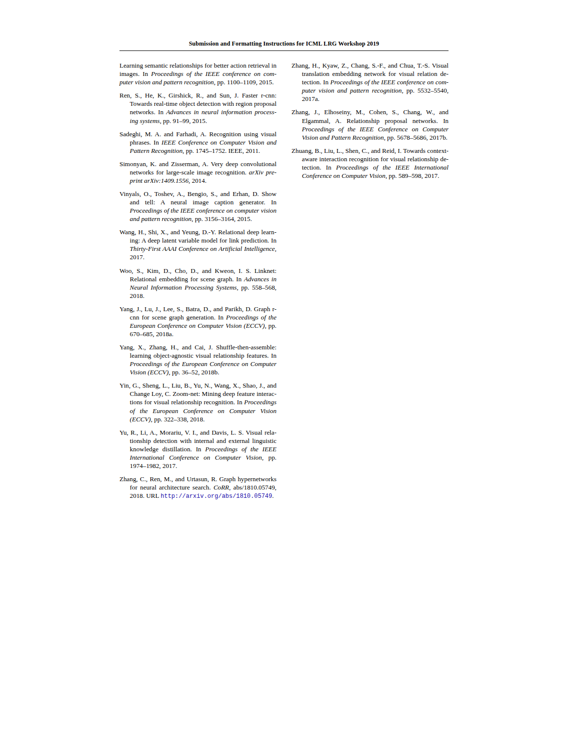Submission and Formatting Instructions for ICML LRG Workshop 2019
Learning semantic relationships for better action retrieval in images. In Proceedings of the IEEE conference on computer vision and pattern recognition, pp. 1100–1109, 2015.
Ren, S., He, K., Girshick, R., and Sun, J. Faster r-cnn: Towards real-time object detection with region proposal networks. In Advances in neural information processing systems, pp. 91–99, 2015.
Sadeghi, M. A. and Farhadi, A. Recognition using visual phrases. In IEEE Conference on Computer Vision and Pattern Recognition, pp. 1745–1752. IEEE, 2011.
Simonyan, K. and Zisserman, A. Very deep convolutional networks for large-scale image recognition. arXiv preprint arXiv:1409.1556, 2014.
Vinyals, O., Toshev, A., Bengio, S., and Erhan, D. Show and tell: A neural image caption generator. In Proceedings of the IEEE conference on computer vision and pattern recognition, pp. 3156–3164, 2015.
Wang, H., Shi, X., and Yeung, D.-Y. Relational deep learning: A deep latent variable model for link prediction. In Thirty-First AAAI Conference on Artificial Intelligence, 2017.
Woo, S., Kim, D., Cho, D., and Kweon, I. S. Linknet: Relational embedding for scene graph. In Advances in Neural Information Processing Systems, pp. 558–568, 2018.
Yang, J., Lu, J., Lee, S., Batra, D., and Parikh, D. Graph r-cnn for scene graph generation. In Proceedings of the European Conference on Computer Vision (ECCV), pp. 670–685, 2018a.
Yang, X., Zhang, H., and Cai, J. Shuffle-then-assemble: learning object-agnostic visual relationship features. In Proceedings of the European Conference on Computer Vision (ECCV), pp. 36–52, 2018b.
Yin, G., Sheng, L., Liu, B., Yu, N., Wang, X., Shao, J., and Change Loy, C. Zoom-net: Mining deep feature interactions for visual relationship recognition. In Proceedings of the European Conference on Computer Vision (ECCV), pp. 322–338, 2018.
Yu, R., Li, A., Morariu, V. I., and Davis, L. S. Visual relationship detection with internal and external linguistic knowledge distillation. In Proceedings of the IEEE International Conference on Computer Vision, pp. 1974–1982, 2017.
Zhang, C., Ren, M., and Urtasun, R. Graph hypernetworks for neural architecture search. CoRR, abs/1810.05749, 2018. URL http://arxiv.org/abs/1810.05749.
Zhang, H., Kyaw, Z., Chang, S.-F., and Chua, T.-S. Visual translation embedding network for visual relation detection. In Proceedings of the IEEE conference on computer vision and pattern recognition, pp. 5532–5540, 2017a.
Zhang, J., Elhoseiny, M., Cohen, S., Chang, W., and Elgammal, A. Relationship proposal networks. In Proceedings of the IEEE Conference on Computer Vision and Pattern Recognition, pp. 5678–5686, 2017b.
Zhuang, B., Liu, L., Shen, C., and Reid, I. Towards context-aware interaction recognition for visual relationship detection. In Proceedings of the IEEE International Conference on Computer Vision, pp. 589–598, 2017.